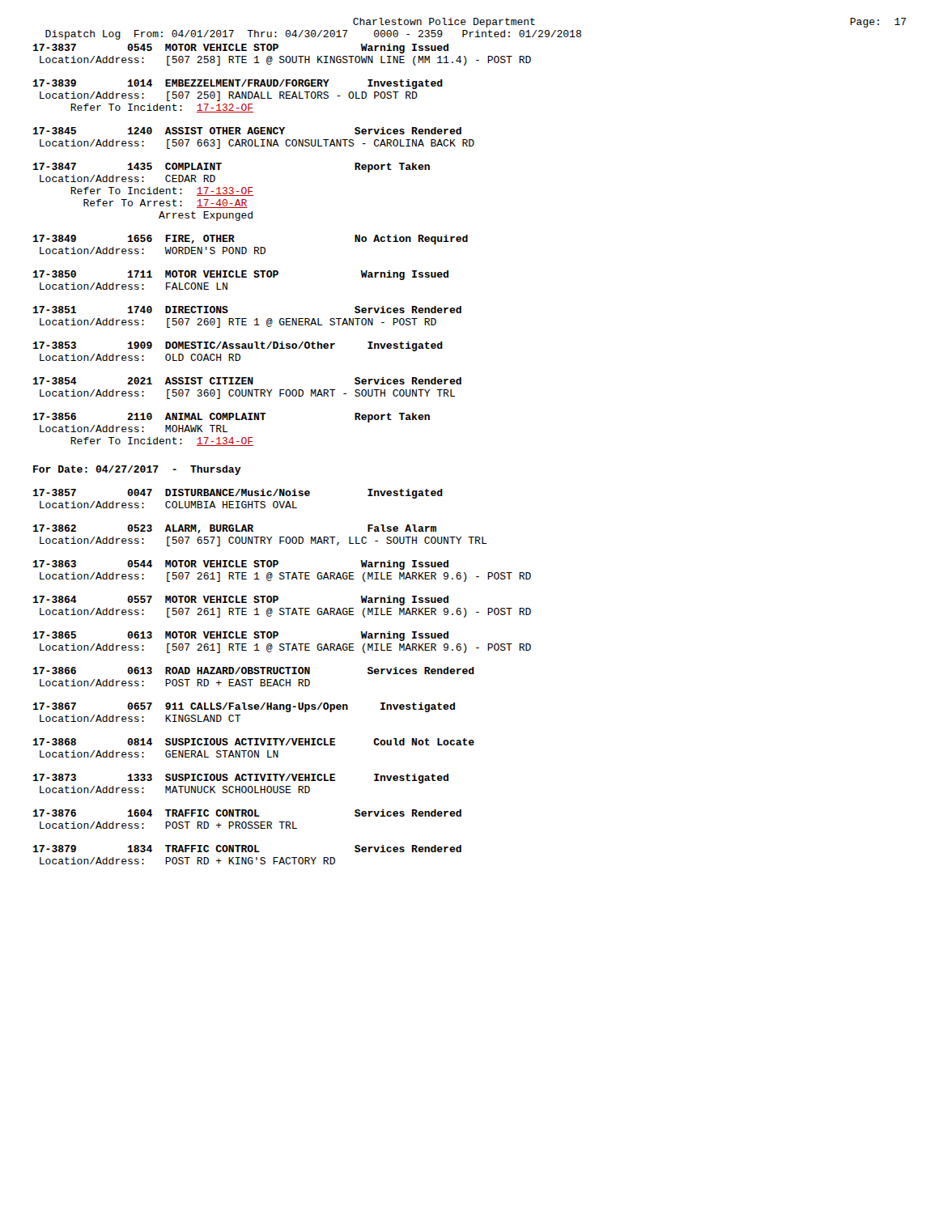Charlestown Police Department Page: 17
Dispatch Log From: 04/01/2017 Thru: 04/30/2017 0000 - 2359 Printed: 01/29/2018
17-3837 0545 MOTOR VEHICLE STOP Warning Issued
Location/Address: [507 258] RTE 1 @ SOUTH KINGSTOWN LINE (MM 11.4) - POST RD
17-3839 1014 EMBEZZELMENT/FRAUD/FORGERY Investigated
Location/Address: [507 250] RANDALL REALTORS - OLD POST RD
Refer To Incident: 17-132-OF
17-3845 1240 ASSIST OTHER AGENCY Services Rendered
Location/Address: [507 663] CAROLINA CONSULTANTS - CAROLINA BACK RD
17-3847 1435 COMPLAINT Report Taken
Location/Address: CEDAR RD
Refer To Incident: 17-133-OF
Refer To Arrest: 17-40-AR
Arrest Expunged
17-3849 1656 FIRE, OTHER No Action Required
Location/Address: WORDEN'S POND RD
17-3850 1711 MOTOR VEHICLE STOP Warning Issued
Location/Address: FALCONE LN
17-3851 1740 DIRECTIONS Services Rendered
Location/Address: [507 260] RTE 1 @ GENERAL STANTON - POST RD
17-3853 1909 DOMESTIC/Assault/Diso/Other Investigated
Location/Address: OLD COACH RD
17-3854 2021 ASSIST CITIZEN Services Rendered
Location/Address: [507 360] COUNTRY FOOD MART - SOUTH COUNTY TRL
17-3856 2110 ANIMAL COMPLAINT Report Taken
Location/Address: MOHAWK TRL
Refer To Incident: 17-134-OF
For Date: 04/27/2017 - Thursday
17-3857 0047 DISTURBANCE/Music/Noise Investigated
Location/Address: COLUMBIA HEIGHTS OVAL
17-3862 0523 ALARM, BURGLAR False Alarm
Location/Address: [507 657] COUNTRY FOOD MART, LLC - SOUTH COUNTY TRL
17-3863 0544 MOTOR VEHICLE STOP Warning Issued
Location/Address: [507 261] RTE 1 @ STATE GARAGE (MILE MARKER 9.6) - POST RD
17-3864 0557 MOTOR VEHICLE STOP Warning Issued
Location/Address: [507 261] RTE 1 @ STATE GARAGE (MILE MARKER 9.6) - POST RD
17-3865 0613 MOTOR VEHICLE STOP Warning Issued
Location/Address: [507 261] RTE 1 @ STATE GARAGE (MILE MARKER 9.6) - POST RD
17-3866 0613 ROAD HAZARD/OBSTRUCTION Services Rendered
Location/Address: POST RD + EAST BEACH RD
17-3867 0657 911 CALLS/False/Hang-Ups/Open Investigated
Location/Address: KINGSLAND CT
17-3868 0814 SUSPICIOUS ACTIVITY/VEHICLE Could Not Locate
Location/Address: GENERAL STANTON LN
17-3873 1333 SUSPICIOUS ACTIVITY/VEHICLE Investigated
Location/Address: MATUNUCK SCHOOLHOUSE RD
17-3876 1604 TRAFFIC CONTROL Services Rendered
Location/Address: POST RD + PROSSER TRL
17-3879 1834 TRAFFIC CONTROL Services Rendered
Location/Address: POST RD + KING'S FACTORY RD